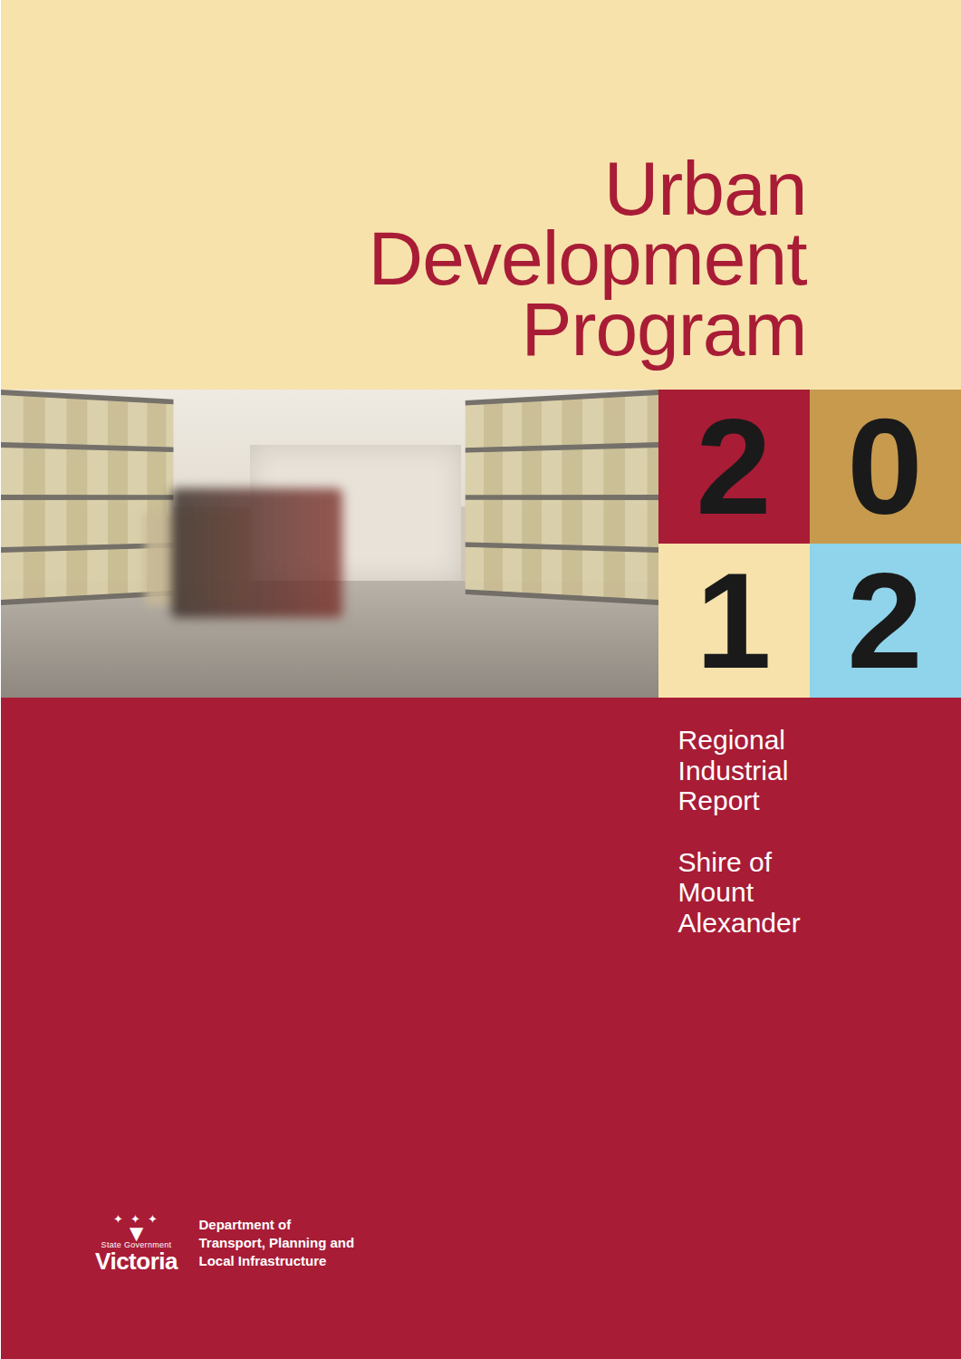Urban Development Program
2
0
1
2
Regional
Industrial
Report
Shire of
Mount
Alexander
✦ ✦ ✦ ▼ State Government Victoria
Department of
Transport, Planning and
Local Infrastructure